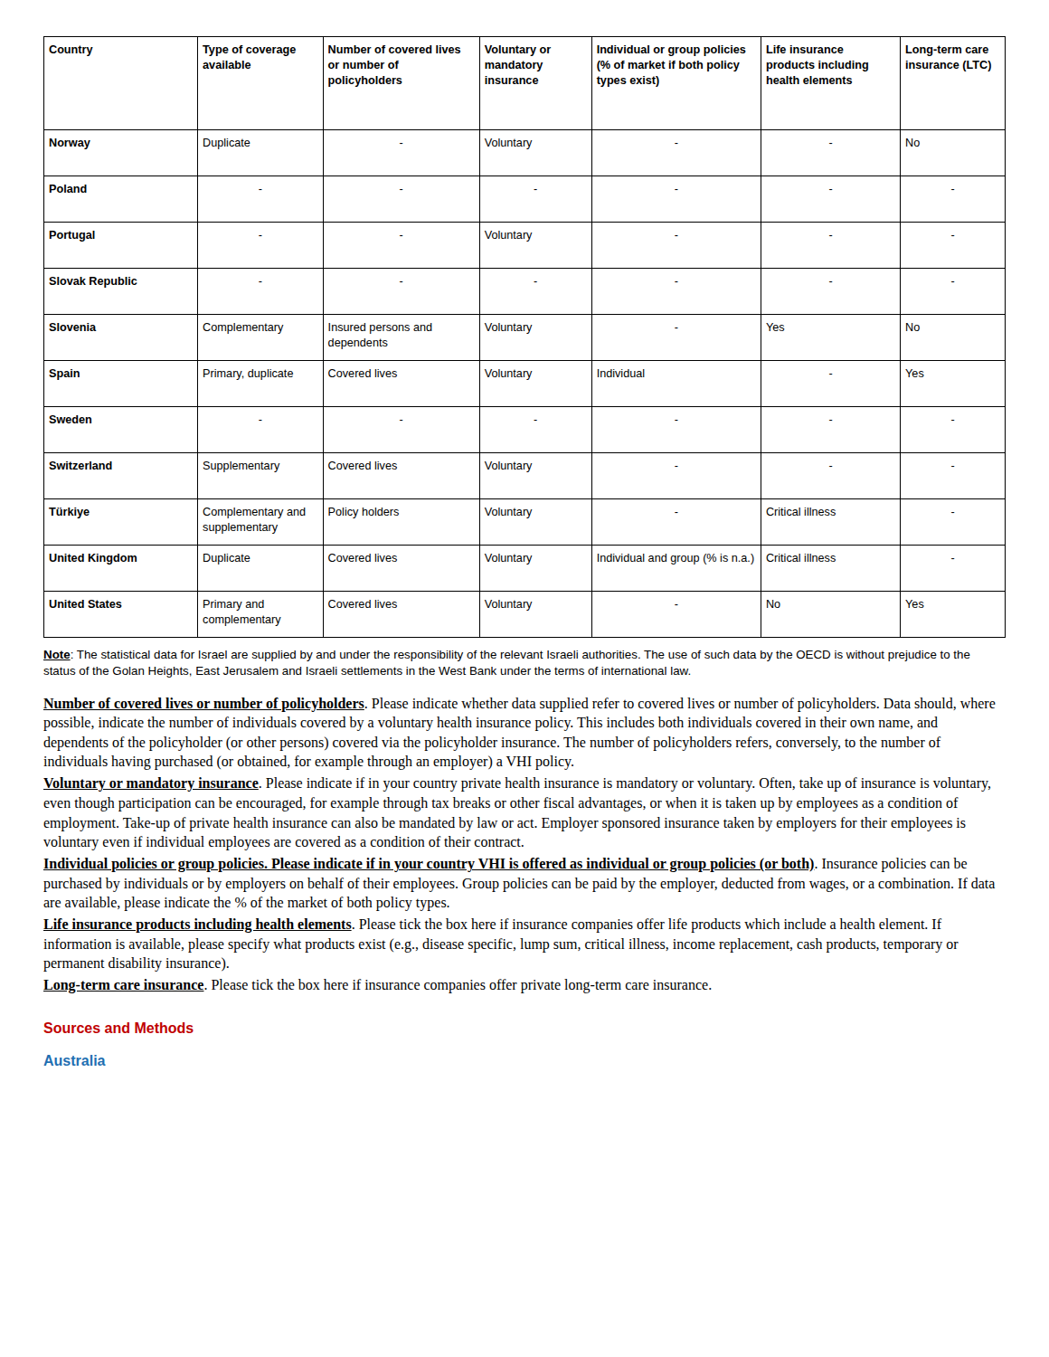| Country | Type of coverage available | Number of covered lives or number of policyholders | Voluntary or mandatory insurance | Individual or group policies (% of market if both policy types exist) | Life insurance products including health elements | Long-term care insurance (LTC) |
| --- | --- | --- | --- | --- | --- | --- |
| Norway | Duplicate | - | Voluntary | - | - | No |
| Poland | - | - | - | - | - | - |
| Portugal | - | - | Voluntary | - | - | - |
| Slovak Republic | - | - | - | - | - | - |
| Slovenia | Complementary | Insured persons and dependents | Voluntary | - | Yes | No |
| Spain | Primary, duplicate | Covered lives | Voluntary | Individual | - | Yes |
| Sweden | - | - | - | - | - | - |
| Switzerland | Supplementary | Covered lives | Voluntary | - | - | - |
| Türkiye | Complementary and supplementary | Policy holders | Voluntary | - | Critical illness | - |
| United Kingdom | Duplicate | Covered lives | Voluntary | Individual and group (% is n.a.) | Critical illness | - |
| United States | Primary and complementary | Covered lives | Voluntary | - | No | Yes |
Note: The statistical data for Israel are supplied by and under the responsibility of the relevant Israeli authorities. The use of such data by the OECD is without prejudice to the status of the Golan Heights, East Jerusalem and Israeli settlements in the West Bank under the terms of international law.
Number of covered lives or number of policyholders. Please indicate whether data supplied refer to covered lives or number of policyholders. Data should, where possible, indicate the number of individuals covered by a voluntary health insurance policy. This includes both individuals covered in their own name, and dependents of the policyholder (or other persons) covered via the policyholder insurance. The number of policyholders refers, conversely, to the number of individuals having purchased (or obtained, for example through an employer) a VHI policy.
Voluntary or mandatory insurance. Please indicate if in your country private health insurance is mandatory or voluntary. Often, take up of insurance is voluntary, even though participation can be encouraged, for example through tax breaks or other fiscal advantages, or when it is taken up by employees as a condition of employment. Take-up of private health insurance can also be mandated by law or act. Employer sponsored insurance taken by employers for their employees is voluntary even if individual employees are covered as a condition of their contract.
Individual policies or group policies. Please indicate if in your country VHI is offered as individual or group policies (or both). Insurance policies can be purchased by individuals or by employers on behalf of their employees. Group policies can be paid by the employer, deducted from wages, or a combination. If data are available, please indicate the % of the market of both policy types.
Life insurance products including health elements. Please tick the box here if insurance companies offer life products which include a health element. If information is available, please specify what products exist (e.g., disease specific, lump sum, critical illness, income replacement, cash products, temporary or permanent disability insurance).
Long-term care insurance. Please tick the box here if insurance companies offer private long-term care insurance.
Sources and Methods
Australia